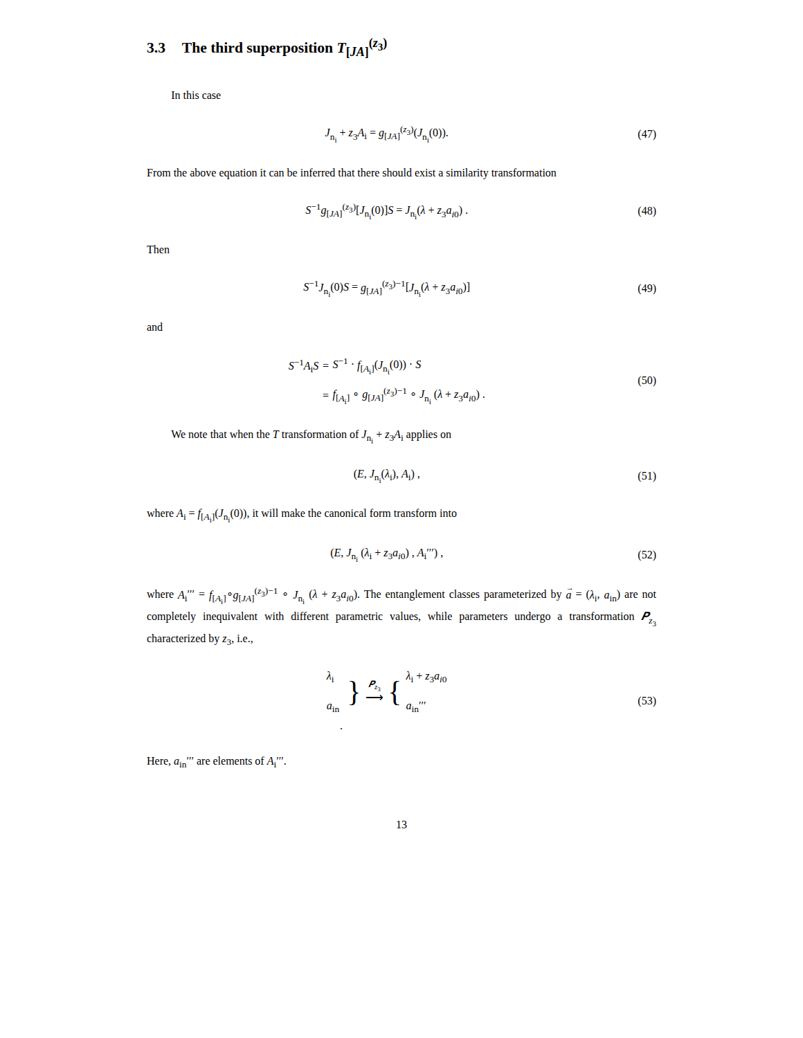3.3 The third superposition T[JA](z3)
In this case
Jni + z3Ai = g[JA](z3)(Jni(0)).
(47)
From the above equation it can be inferred that there should exist a similarity transformation
S−1g[JA](z3)[Jni(0)]S = Jni(λ + z3ai0) .
(48)
Then
S−1Jni(0)S = g[JA](z3)−1[Jni(λ + z3ai0)]
(49)
and
S−1AiS = S−1 · f[Ai](Jni(0)) · S = f[Ai] ∘ g[JA](z3)−1 ∘ Jni (λ + z3ai0) .
(50)
We note that when the T transformation of Jni + z3Ai applies on
(E, Jni(λi), Ai) ,
(51)
where Ai = f[Ai](Jni(0)), it will make the canonical form transform into
(E, Jni (λi + z3ai0) , Ai′′′) ,
(52)
where Ai′′′ = f[Ai]∘g[JA](z3)−1 ∘ Jni (λ + z3ai0). The entanglement classes parameterized by a = (λi, ain) are not completely inequivalent with different parametric values, while parameters undergo a transformation 𝑷z3 characterized by z3, i.e.,
λi ain } 𝑷z3 ⟶ { λi + z3ai0 ain′′′ .
(53)
Here, ain′′′ are elements of Ai′′′.
13